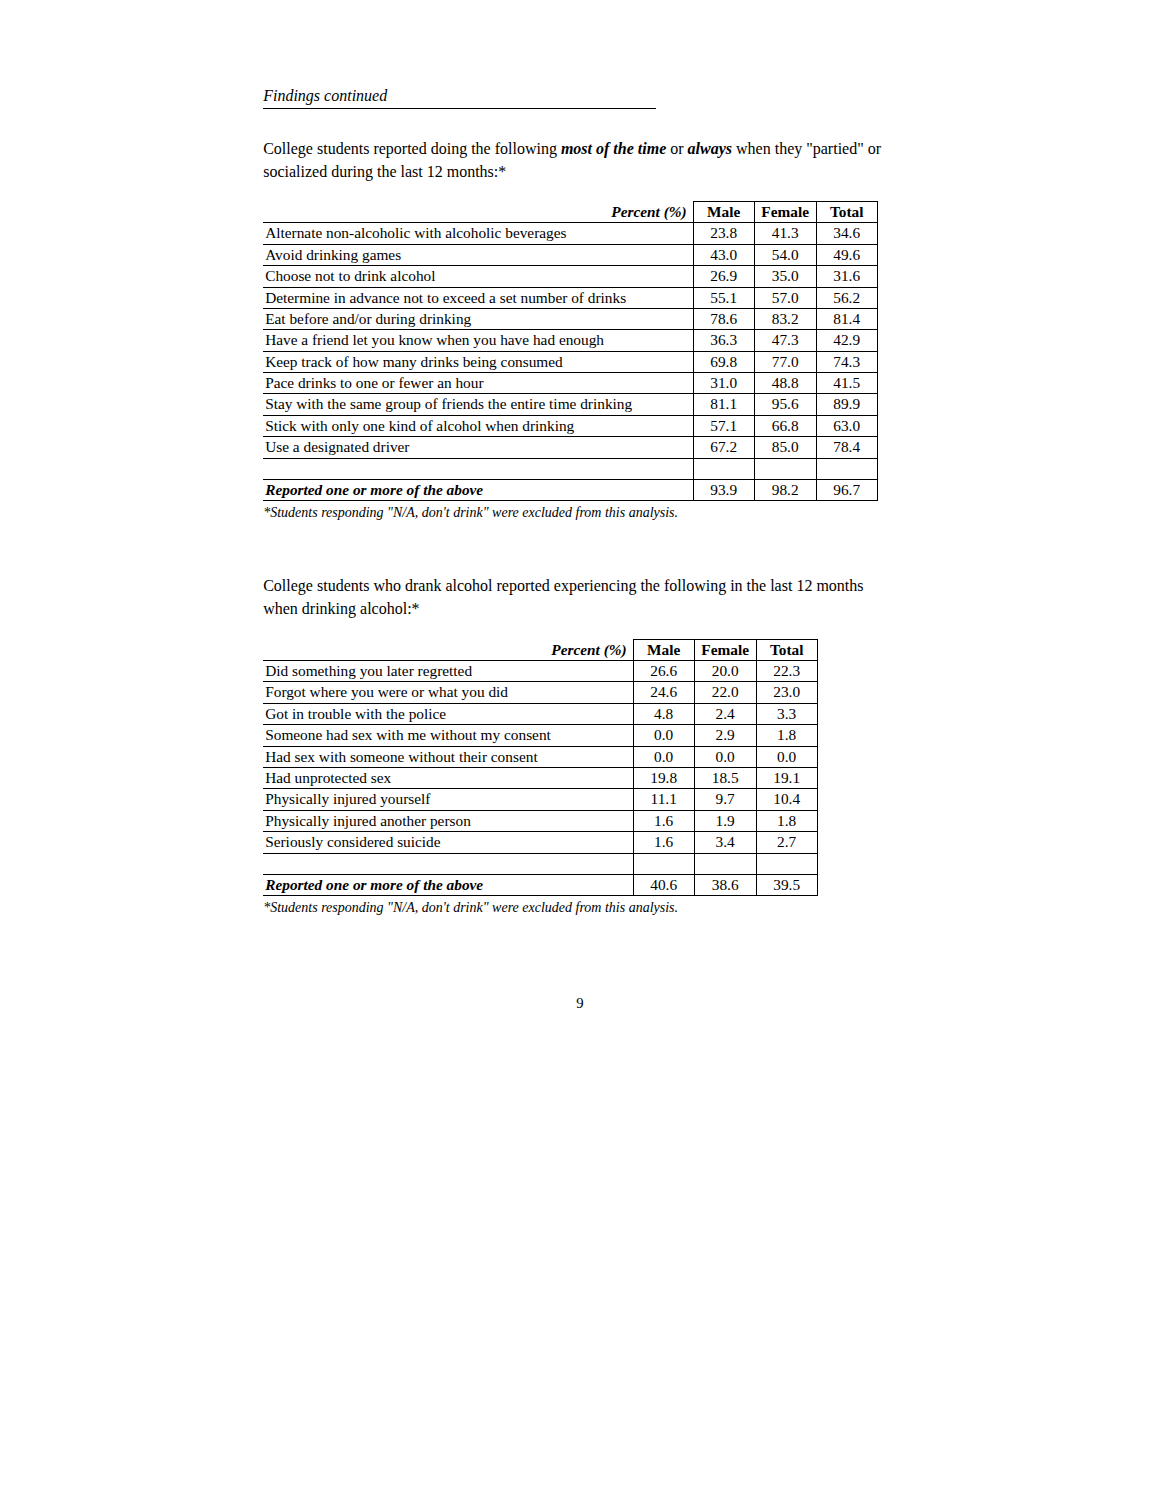Findings continued
College students reported doing the following most of the time or always when they "partied" or socialized during the last 12 months:*
| Percent (%) | Male | Female | Total |
| Alternate non-alcoholic with alcoholic beverages | 23.8 | 41.3 | 34.6 |
| Avoid drinking games | 43.0 | 54.0 | 49.6 |
| Choose not to drink alcohol | 26.9 | 35.0 | 31.6 |
| Determine in advance not to exceed a set number of drinks | 55.1 | 57.0 | 56.2 |
| Eat before and/or during drinking | 78.6 | 83.2 | 81.4 |
| Have a friend let you know when you have had enough | 36.3 | 47.3 | 42.9 |
| Keep track of how many drinks being consumed | 69.8 | 77.0 | 74.3 |
| Pace drinks to one or fewer an hour | 31.0 | 48.8 | 41.5 |
| Stay with the same group of friends the entire time drinking | 81.1 | 95.6 | 89.9 |
| Stick with only one kind of alcohol when drinking | 57.1 | 66.8 | 63.0 |
| Use a designated driver | 67.2 | 85.0 | 78.4 |
| Reported one or more of the above | 93.9 | 98.2 | 96.7 |
*Students responding "N/A, don't drink" were excluded from this analysis.
College students who drank alcohol reported experiencing the following in the last 12 months when drinking alcohol:*
| Percent (%) | Male | Female | Total |
| Did something you later regretted | 26.6 | 20.0 | 22.3 |
| Forgot where you were or what you did | 24.6 | 22.0 | 23.0 |
| Got in trouble with the police | 4.8 | 2.4 | 3.3 |
| Someone had sex with me without my consent | 0.0 | 2.9 | 1.8 |
| Had sex with someone without their consent | 0.0 | 0.0 | 0.0 |
| Had unprotected sex | 19.8 | 18.5 | 19.1 |
| Physically injured yourself | 11.1 | 9.7 | 10.4 |
| Physically injured another person | 1.6 | 1.9 | 1.8 |
| Seriously considered suicide | 1.6 | 3.4 | 2.7 |
| Reported one or more of the above | 40.6 | 38.6 | 39.5 |
*Students responding "N/A, don't drink" were excluded from this analysis.
9